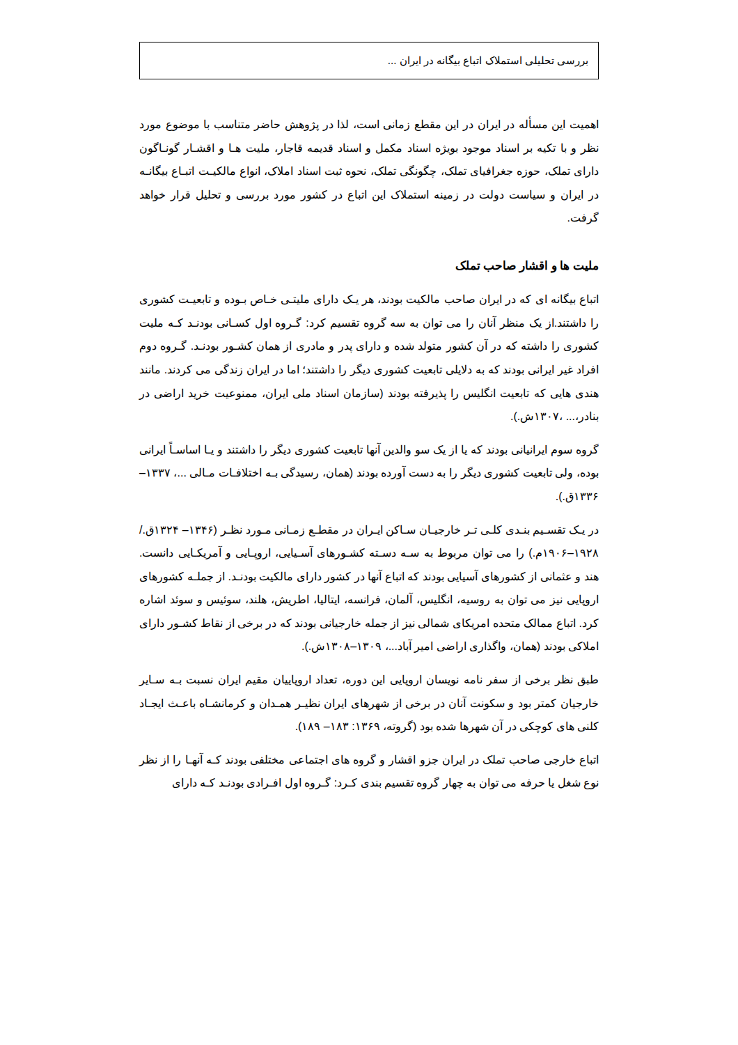بررسی تحلیلی استملاک اتباع بیگانه در ایران ...
اهمیت این مسأله در ایران در این مقطع زمانی است، لذا در پژوهش حاضر متناسب با موضوع مورد نظر و با تکیه بر اسناد موجود بویژه اسناد مکمل و اسناد قدیمه قاجار، ملیت هـا و اقشـار گونـاگون دارای تملک، حوزه جغرافیای تملک، چگونگی تملک، نحوه ثبت اسناد املاک، انواع مالکیـت اتبـاع بیگانـه در ایران و سیاست دولت در زمینه استملاک این اتباع در کشور مورد بررسی و تحلیل قرار خواهد گرفت.
ملیت ها و اقشار صاحب تملک
اتباع بیگانه ای که در ایران صاحب مالکیت بودند، هر یـک دارای ملیتـی خـاص بـوده و تابعیـت کشوری را داشتند.از یک منظر آنان را می توان به سه گروه تقسیم کرد: گـروه اول کسـانی بودنـد کـه ملیت کشوری را داشته که در آن کشور متولد شده و دارای پدر و مادری از همان کشـور بودنـد. گـروه دوم افراد غیر ایرانی بودند که به دلایلی تابعیت کشوری دیگر را داشتند؛ اما در ایران زندگی می کردند. مانند هندی هایی که تابعیت انگلیس را پذیرفته بودند (سازمان اسناد ملی ایران، ممنوعیت خرید اراضی در بنادر،... ،۱۳۰۷ش.).
گروه سوم ایرانیانی بودند که یا از یک سو والدین آنها تابعیت کشوری دیگر را داشتند و یـا اساسـاً ایرانی بوده، ولی تابعیت کشوری دیگر را به دست آورده بودند (همان، رسیدگی بـه اختلافـات مـالی ...، ۱۳۳۷–۱۳۳۶ق.).
در یـک تقسـیم بنـدی کلـی تـر خارجیـان سـاکن ایـران در مقطـع زمـانی مـورد نظـر (۱۳۴۶– ۱۳۲۴ق./۱۹۲۸–۱۹۰۶م.) را می توان مربوط به سـه دسـته کشـورهای آسـیایی، اروپـایی و آمریکـایی دانست. هند و عثمانی از کشورهای آسیایی بودند که اتباع آنها در کشور دارای مالکیت بودنـد. از جملـه کشورهای اروپایی نیز می توان به روسیه، انگلیس، آلمان، فرانسه، ایتالیا، اطریش، هلند، سوئیس و سوئد اشاره کرد. اتباع ممالک متحده امریکای شمالی نیز از جمله خارجیانی بودند که در برخی از نقاط کشـور دارای املاکی بودند (همان، واگذاری اراضی امیر آباد...، ۱۳۰۹–۱۳۰۸ش.).
طبق نظر برخی از سفر نامه نویسان اروپایی این دوره، تعداد اروپاییان مقیم ایران نسبت بـه سـایر خارجیان کمتر بود و سکونت آنان در برخی از شهرهای ایران نظیـر همـدان و کرمانشـاه باعـث ایجـاد کلنی های کوچکی در آن شهرها شده بود (گروته، ۱۳۶۹: ۱۸۳– ۱۸۹).
اتباع خارجی صاحب تملک در ایران جزو اقشار و گروه های اجتماعی مختلفی بودند کـه آنهـا را از نظر نوع شغل یا حرفه می توان به چهار گروه تقسیم بندی کـرد: گـروه اول افـرادی بودنـد کـه دارای